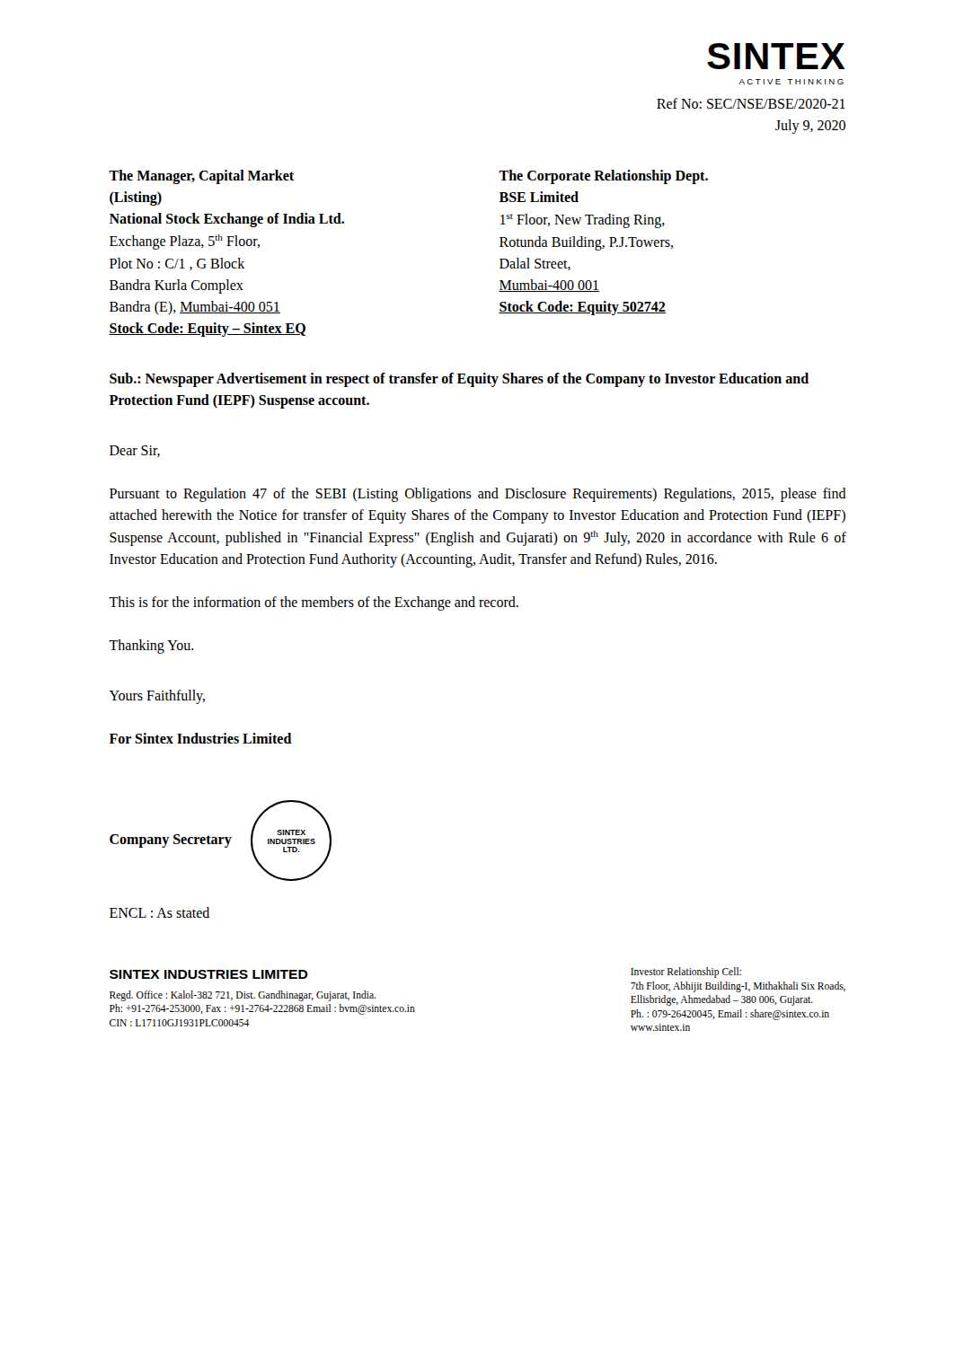SINTEX
Active Thinking
Ref No: SEC/NSE/BSE/2020-21
July 9, 2020
The Manager, Capital Market
(Listing)
National Stock Exchange of India Ltd.
Exchange Plaza, 5th Floor,
Plot No : C/1 , G Block
Bandra Kurla Complex
Bandra (E), Mumbai-400 051
Stock Code: Equity – Sintex EQ
The Corporate Relationship Dept.
BSE Limited
1st Floor, New Trading Ring,
Rotunda Building, P.J.Towers,
Dalal Street,
Mumbai-400 001
Stock Code: Equity 502742
Sub.: Newspaper Advertisement in respect of transfer of Equity Shares of the Company to Investor Education and Protection Fund (IEPF) Suspense account.
Dear Sir,
Pursuant to Regulation 47 of the SEBI (Listing Obligations and Disclosure Requirements) Regulations, 2015, please find attached herewith the Notice for transfer of Equity Shares of the Company to Investor Education and Protection Fund (IEPF) Suspense Account, published in "Financial Express" (English and Gujarati) on 9th July, 2020 in accordance with Rule 6 of Investor Education and Protection Fund Authority (Accounting, Audit, Transfer and Refund) Rules, 2016.
This is for the information of the members of the Exchange and record.
Thanking You.
Yours Faithfully,
For Sintex Industries Limited
Company Secretary SINTEX
INDUSTRIES
LTD.
ENCL : As stated
SINTEX INDUSTRIES LIMITED
Regd. Office : Kalol-382 721, Dist. Gandhinagar, Gujarat, India.
Ph: +91-2764-253000, Fax : +91-2764-222868 Email : bvm@sintex.co.in
CIN : L17110GJ1931PLC000454
Investor Relationship Cell:
7th Floor, Abhijit Building-I, Mithakhali Six Roads,
Ellisbridge, Ahmedabad – 380 006, Gujarat.
Ph. : 079-26420045, Email : share@sintex.co.in
www.sintex.in